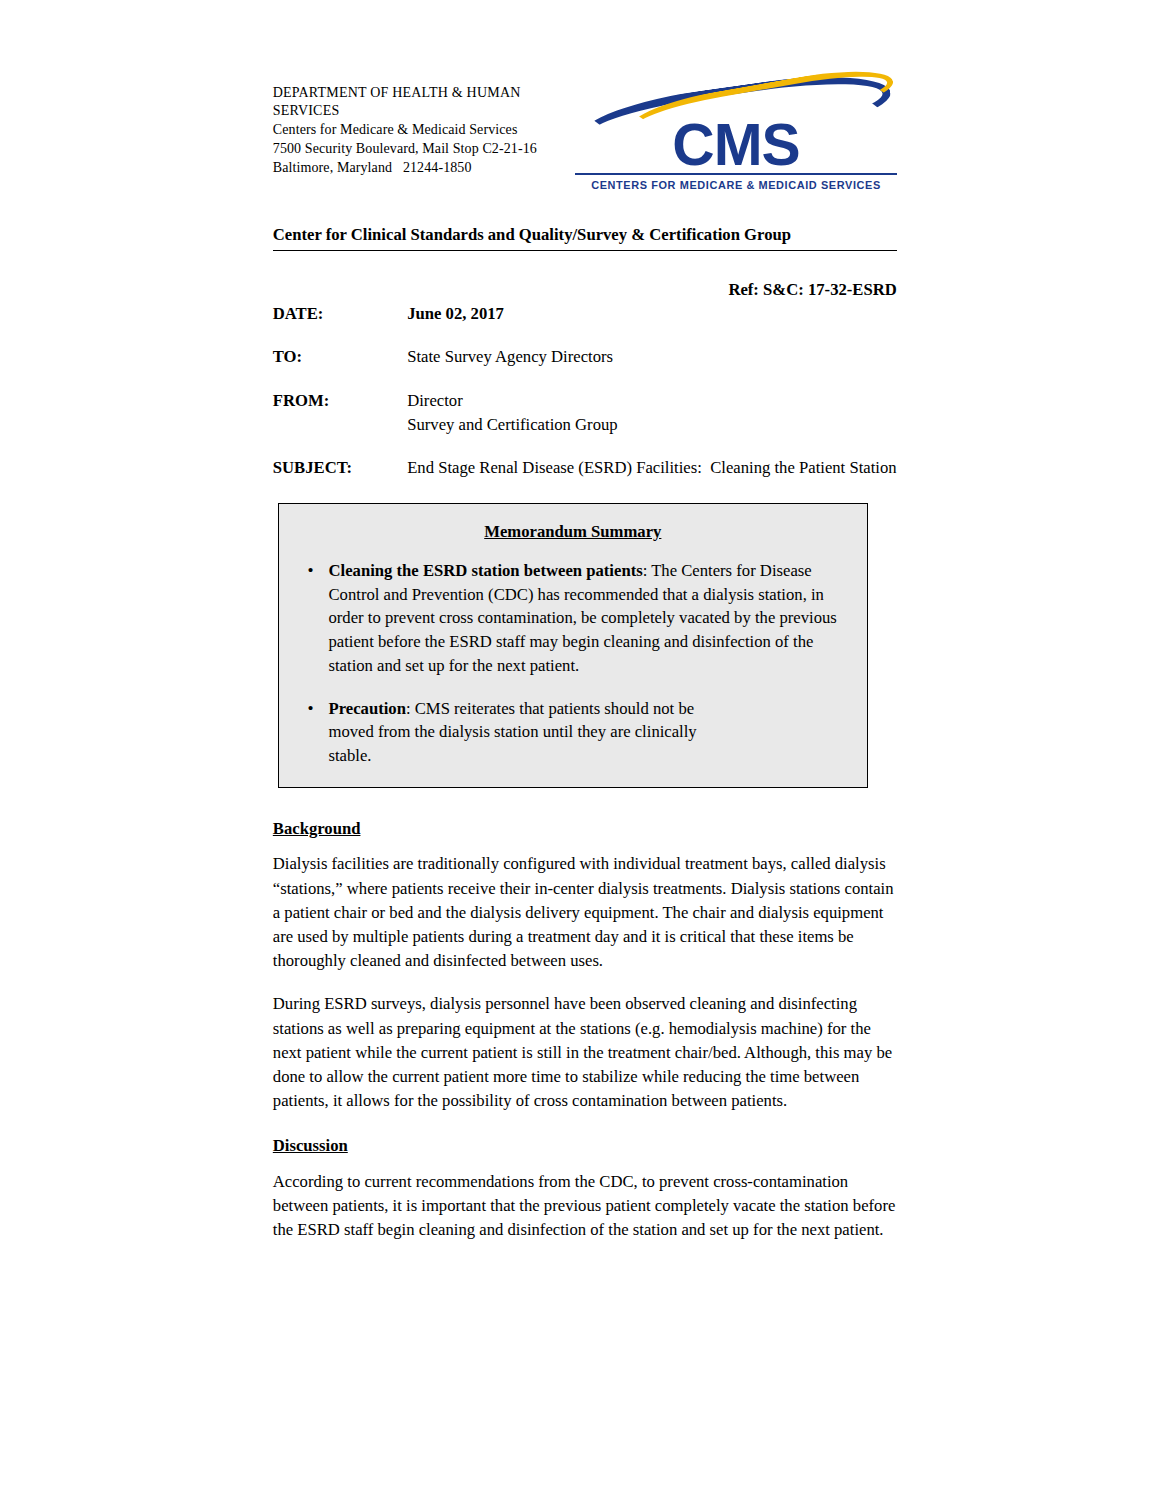Department of Health & Human Services
Centers for Medicare & Medicaid Services
7500 Security Boulevard, Mail Stop C2-21-16
Baltimore, Maryland 21244-1850
CMS
Centers for Medicare & Medicaid Services
Center for Clinical Standards and Quality/Survey & Certification Group
Ref: S&C: 17-32-ESRD
| DATE: | June 02, 2017 |
| TO: | State Survey Agency Directors |
| FROM: | Director Survey and Certification Group |
| SUBJECT: | End Stage Renal Disease (ESRD) Facilities: Cleaning the Patient Station |
Memorandum Summary
Cleaning the ESRD station between patients: The Centers for Disease Control and Prevention (CDC) has recommended that a dialysis station, in order to prevent cross contamination, be completely vacated by the previous patient before the ESRD staff may begin cleaning and disinfection of the station and set up for the next patient.
Precaution: CMS reiterates that patients should not be moved from the dialysis station until they are clinically stable.
Background
Dialysis facilities are traditionally configured with individual treatment bays, called dialysis “stations,” where patients receive their in-center dialysis treatments. Dialysis stations contain a patient chair or bed and the dialysis delivery equipment. The chair and dialysis equipment are used by multiple patients during a treatment day and it is critical that these items be thoroughly cleaned and disinfected between uses.
During ESRD surveys, dialysis personnel have been observed cleaning and disinfecting stations as well as preparing equipment at the stations (e.g. hemodialysis machine) for the next patient while the current patient is still in the treatment chair/bed. Although, this may be done to allow the current patient more time to stabilize while reducing the time between patients, it allows for the possibility of cross contamination between patients.
Discussion
According to current recommendations from the CDC, to prevent cross-contamination between patients, it is important that the previous patient completely vacate the station before the ESRD staff begin cleaning and disinfection of the station and set up for the next patient.